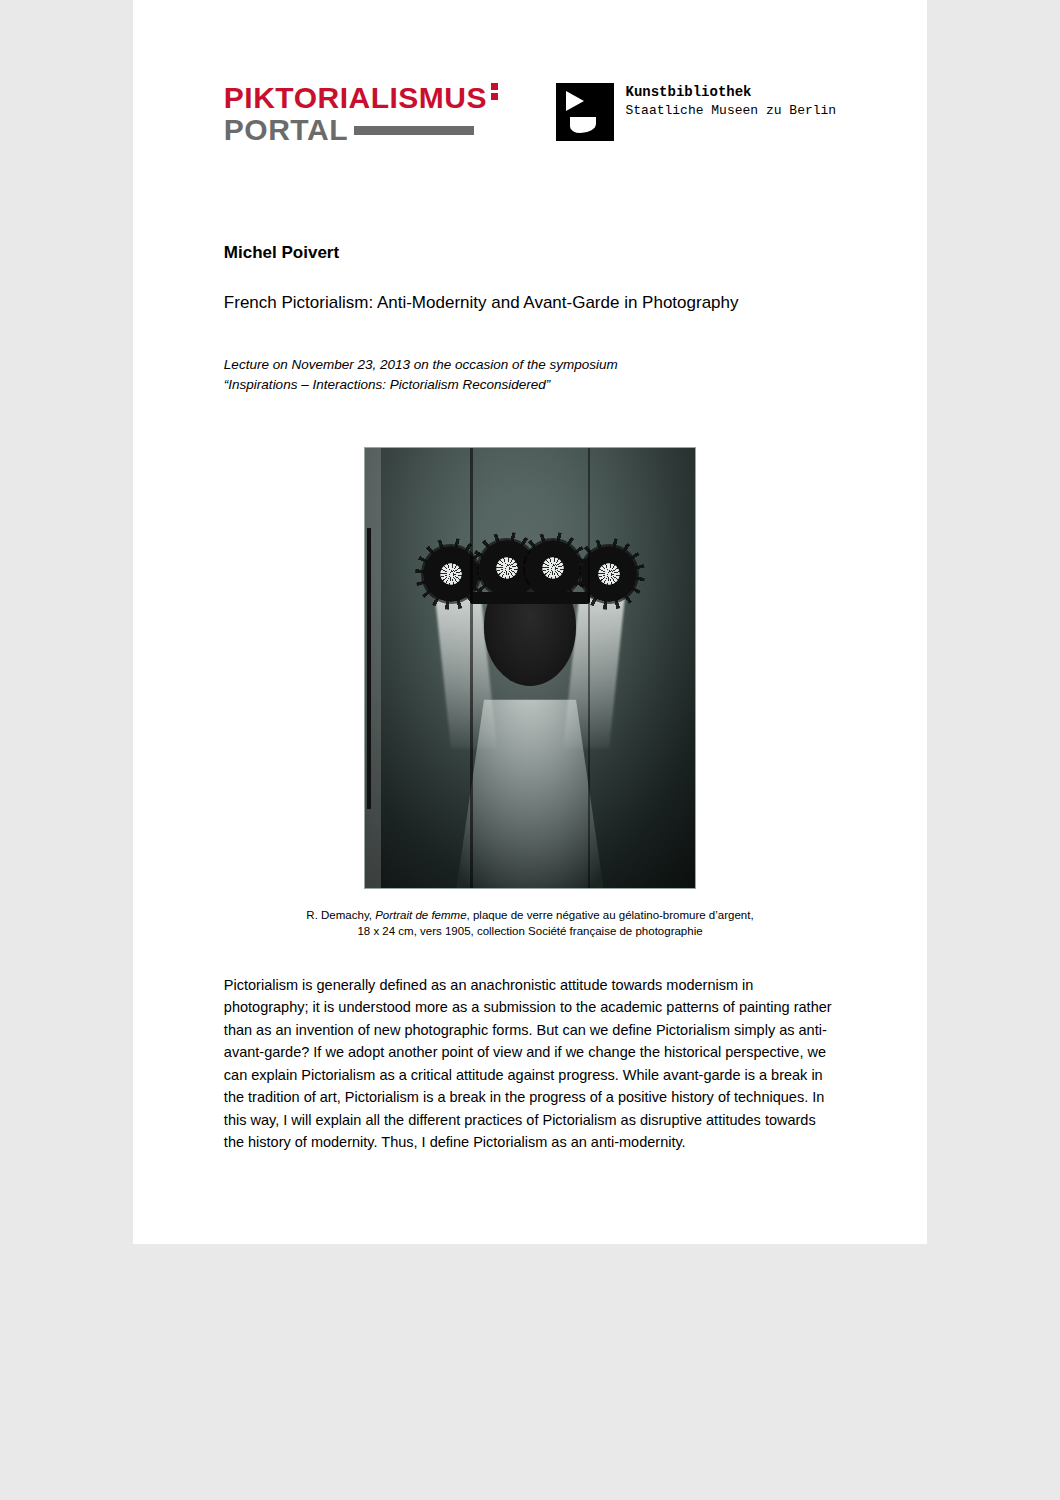PIKTORIALISMUS PORTAL
Kunstbibliothek
Staatliche Museen zu Berlin
Michel Poivert
French Pictorialism: Anti-Modernity and Avant-Garde in Photography
Lecture on November 23, 2013 on the occasion of the symposium
“Inspirations – Interactions: Pictorialism Reconsidered”
R. Demachy, Portrait de femme, plaque de verre négative au gélatino-bromure d’argent,
18 x 24 cm, vers 1905, collection Société française de photographie
Pictorialism is generally defined as an anachronistic attitude towards modernism in photography; it is understood more as a submission to the academic patterns of painting rather than as an invention of new photographic forms. But can we define Pictorialism simply as anti-avant-garde? If we adopt another point of view and if we change the historical perspective, we can explain Pictorialism as a critical attitude against progress. While avant-garde is a break in the tradition of art, Pictorialism is a break in the progress of a positive history of techniques. In this way, I will explain all the different practices of Pictorialism as disruptive attitudes towards the history of modernity. Thus, I define Pictorialism as an anti-modernity.